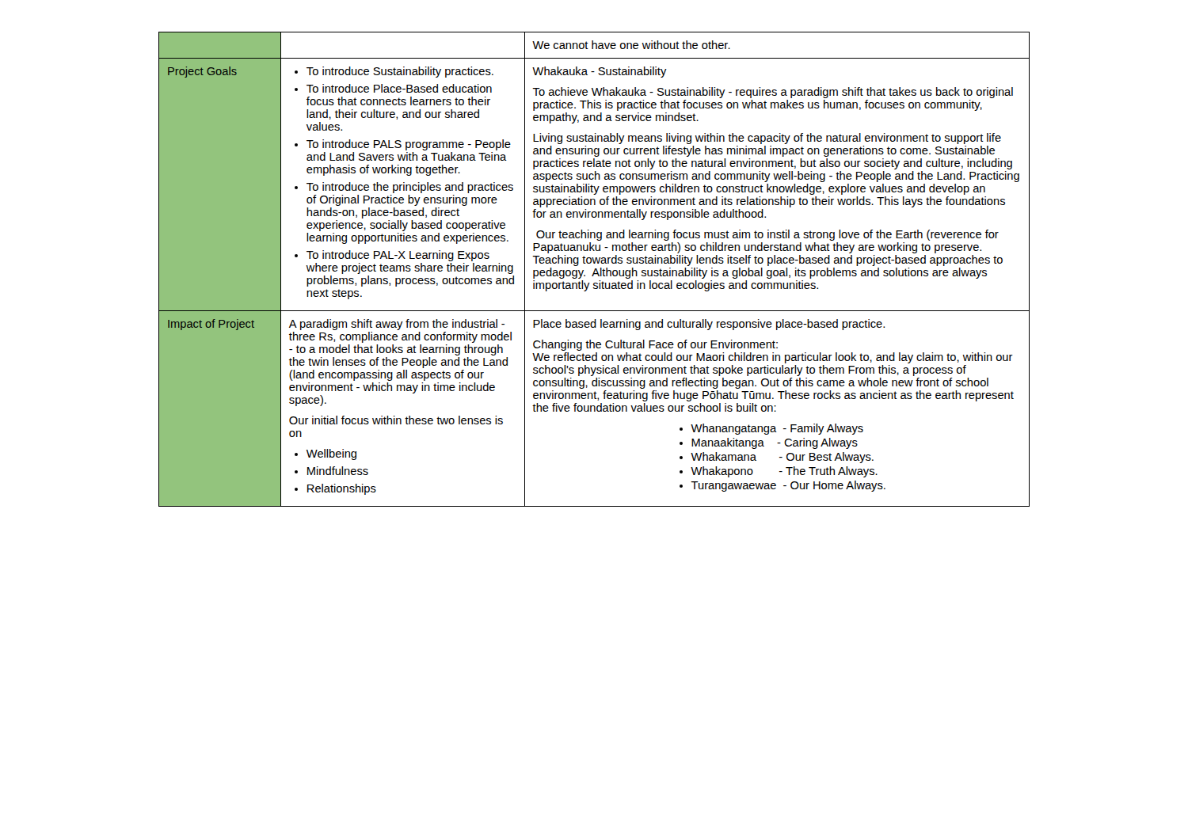| | | We cannot have one without the other. |
| Project Goals | To introduce Sustainability practices. To introduce Place-Based education focus that connects learners to their land, their culture, and our shared values. To introduce PALS programme - People and Land Savers with a Tuakana Teina emphasis of working together. To introduce the principles and practices of Original Practice by ensuring more hands-on, place-based, direct experience, socially based cooperative learning opportunities and experiences. To introduce PAL-X Learning Expos where project teams share their learning problems, plans, process, outcomes and next steps. | Whakauka - Sustainability To achieve Whakauka - Sustainability - requires a paradigm shift that takes us back to original practice. This is practice that focuses on what makes us human, focuses on community, empathy, and a service mindset. Living sustainably means living within the capacity of the natural environment to support life and ensuring our current lifestyle has minimal impact on generations to come. Sustainable practices relate not only to the natural environment, but also our society and culture, including aspects such as consumerism and community well-being - the People and the Land. Practicing sustainability empowers children to construct knowledge, explore values and develop an appreciation of the environment and its relationship to their worlds. This lays the foundations for an environmentally responsible adulthood. Our teaching and learning focus must aim to instil a strong love of the Earth (reverence for Papatuanuku - mother earth) so children understand what they are working to preserve. Teaching towards sustainability lends itself to place-based and project-based approaches to pedagogy. Although sustainability is a global goal, its problems and solutions are always importantly situated in local ecologies and communities. |
| Impact of Project | A paradigm shift away from the industrial - three Rs, compliance and conformity model - to a model that looks at learning through the twin lenses of the People and the Land (land encompassing all aspects of our environment - which may in time include space). Our initial focus within these two lenses is on Wellbeing Mindfulness Relationships | Place based learning and culturally responsive place-based practice. Changing the Cultural Face of our Environment: We reflected on what could our Maori children in particular look to, and lay claim to, within our school's physical environment that spoke particularly to them From this, a process of consulting, discussing and reflecting began. Out of this came a whole new front of school environment, featuring five huge Pōhatu Tūmu. These rocks as ancient as the earth represent the five foundation values our school is built on: Whanangatanga - Family Always Manaakitanga - Caring Always Whakamana - Our Best Always. Whakapono - The Truth Always. Turangawaewae - Our Home Always. |